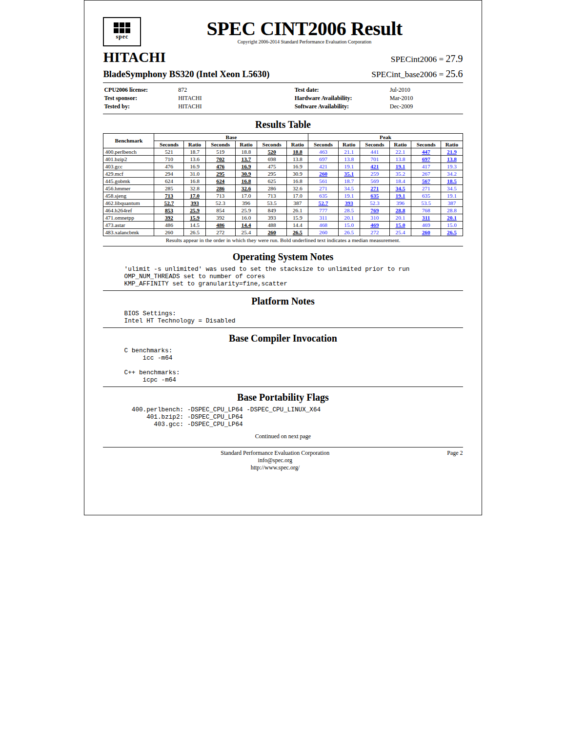spec
SPEC CINT2006 Result
Copyright 2006-2014 Standard Performance Evaluation Corporation
HITACHI
SPECint2006 = 27.9
BladeSymphony BS320 (Intel Xeon L5630)
SPECint_base2006 = 25.6
| CPU2006 license: | 872 | Test date: | Jul-2010 |
| Test sponsor: | HITACHI | Hardware Availability: | Mar-2010 |
| Tested by: | HITACHI | Software Availability: | Dec-2009 |
Results Table
| Benchmark | Base | Peak |
| --- | --- | --- |
| Seconds | Ratio | Seconds | Ratio | Seconds | Ratio | Seconds | Ratio | Seconds | Ratio | Seconds | Ratio |
| 400.perlbench | 521 | 18.7 | 519 | 18.8 | 520 | 18.8 | 463 | 21.1 | 441 | 22.1 | 447 | 21.9 |
| 401.bzip2 | 710 | 13.6 | 702 | 13.7 | 698 | 13.8 | 697 | 13.8 | 701 | 13.8 | 697 | 13.8 |
| 403.gcc | 476 | 16.9 | 476 | 16.9 | 475 | 16.9 | 421 | 19.1 | 421 | 19.1 | 417 | 19.3 |
| 429.mcf | 294 | 31.0 | 295 | 30.9 | 295 | 30.9 | 260 | 35.1 | 259 | 35.2 | 267 | 34.2 |
| 445.gobmk | 624 | 16.8 | 624 | 16.8 | 625 | 16.8 | 561 | 18.7 | 569 | 18.4 | 567 | 18.5 |
| 456.hmmer | 285 | 32.8 | 286 | 32.6 | 286 | 32.6 | 271 | 34.5 | 271 | 34.5 | 271 | 34.5 |
| 458.sjeng | 713 | 17.0 | 713 | 17.0 | 713 | 17.0 | 635 | 19.1 | 635 | 19.1 | 635 | 19.1 |
| 462.libquantum | 52.7 | 393 | 52.3 | 396 | 53.5 | 387 | 52.7 | 393 | 52.3 | 396 | 53.5 | 387 |
| 464.h264ref | 853 | 25.9 | 854 | 25.9 | 849 | 26.1 | 777 | 28.5 | 769 | 28.8 | 768 | 28.8 |
| 471.omnetpp | 392 | 15.9 | 392 | 16.0 | 393 | 15.9 | 311 | 20.1 | 310 | 20.1 | 311 | 20.1 |
| 473.astar | 486 | 14.5 | 486 | 14.4 | 488 | 14.4 | 468 | 15.0 | 469 | 15.0 | 469 | 15.0 |
| 483.xalancbmk | 260 | 26.5 | 272 | 25.4 | 260 | 26.5 | 260 | 26.5 | 272 | 25.4 | 260 | 26.5 |
Results appear in the order in which they were run. Bold underlined text indicates a median measurement.
Operating System Notes
'ulimit -s unlimited' was used to set the stacksize to unlimited prior to run
OMP_NUM_THREADS set to number of cores
KMP_AFFINITY set to granularity=fine,scatter
Platform Notes
BIOS Settings:
Intel HT Technology = Disabled
Base Compiler Invocation
C benchmarks:
     icc -m64

C++ benchmarks:
     icpc -m64
Base Portability Flags
  400.perlbench: -DSPEC_CPU_LP64 -DSPEC_CPU_LINUX_X64
      401.bzip2: -DSPEC_CPU_LP64
        403.gcc: -DSPEC_CPU_LP64
Continued on next page
Standard Performance Evaluation Corporation
info@spec.org
http://www.spec.org/
Page 2